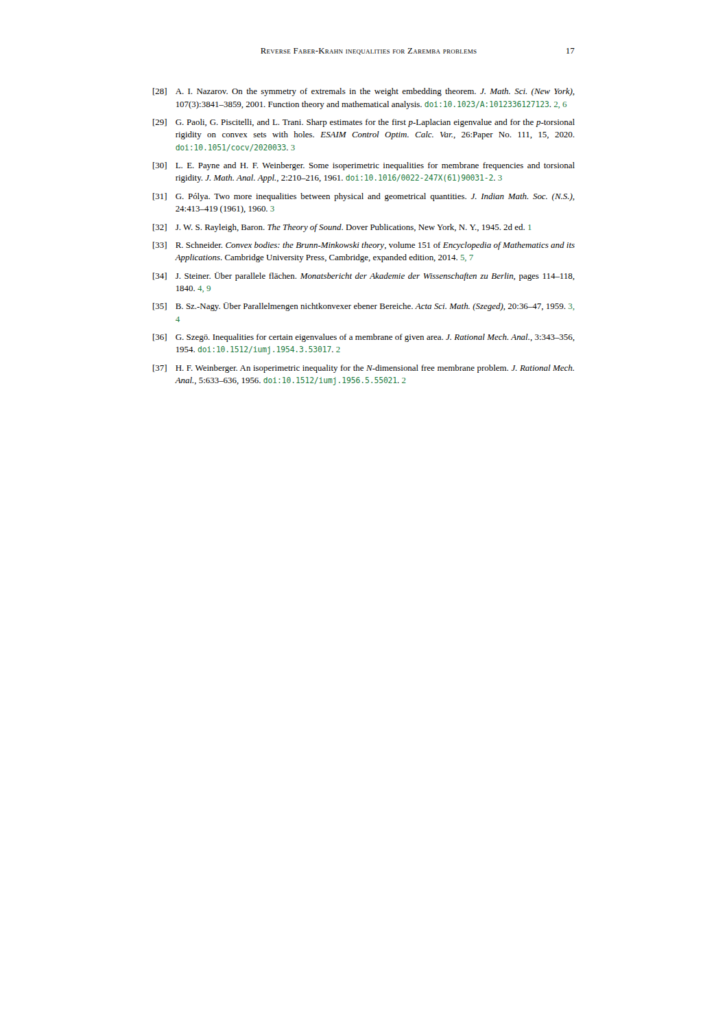Reverse Faber-Krahn inequalities for Zaremba problems 17
[28] A. I. Nazarov. On the symmetry of extremals in the weight embedding theorem. J. Math. Sci. (New York), 107(3):3841–3859, 2001. Function theory and mathematical analysis. doi:10.1023/A:1012336127123. 2, 6
[29] G. Paoli, G. Piscitelli, and L. Trani. Sharp estimates for the first p-Laplacian eigenvalue and for the p-torsional rigidity on convex sets with holes. ESAIM Control Optim. Calc. Var., 26:Paper No. 111, 15, 2020. doi:10.1051/cocv/2020033. 3
[30] L. E. Payne and H. F. Weinberger. Some isoperimetric inequalities for membrane frequencies and torsional rigidity. J. Math. Anal. Appl., 2:210–216, 1961. doi:10.1016/0022-247X(61)90031-2. 3
[31] G. Pólya. Two more inequalities between physical and geometrical quantities. J. Indian Math. Soc. (N.S.), 24:413–419 (1961), 1960. 3
[32] J. W. S. Rayleigh, Baron. The Theory of Sound. Dover Publications, New York, N. Y., 1945. 2d ed. 1
[33] R. Schneider. Convex bodies: the Brunn-Minkowski theory, volume 151 of Encyclopedia of Mathematics and its Applications. Cambridge University Press, Cambridge, expanded edition, 2014. 5, 7
[34] J. Steiner. Über parallele flächen. Monatsbericht der Akademie der Wissenschaften zu Berlin, pages 114–118, 1840. 4, 9
[35] B. Sz.-Nagy. Über Parallelmengen nichtkonvexer ebener Bereiche. Acta Sci. Math. (Szeged), 20:36–47, 1959. 3, 4
[36] G. Szegö. Inequalities for certain eigenvalues of a membrane of given area. J. Rational Mech. Anal., 3:343–356, 1954. doi:10.1512/iumj.1954.3.53017. 2
[37] H. F. Weinberger. An isoperimetric inequality for the N-dimensional free membrane problem. J. Rational Mech. Anal., 5:633–636, 1956. doi:10.1512/iumj.1956.5.55021. 2